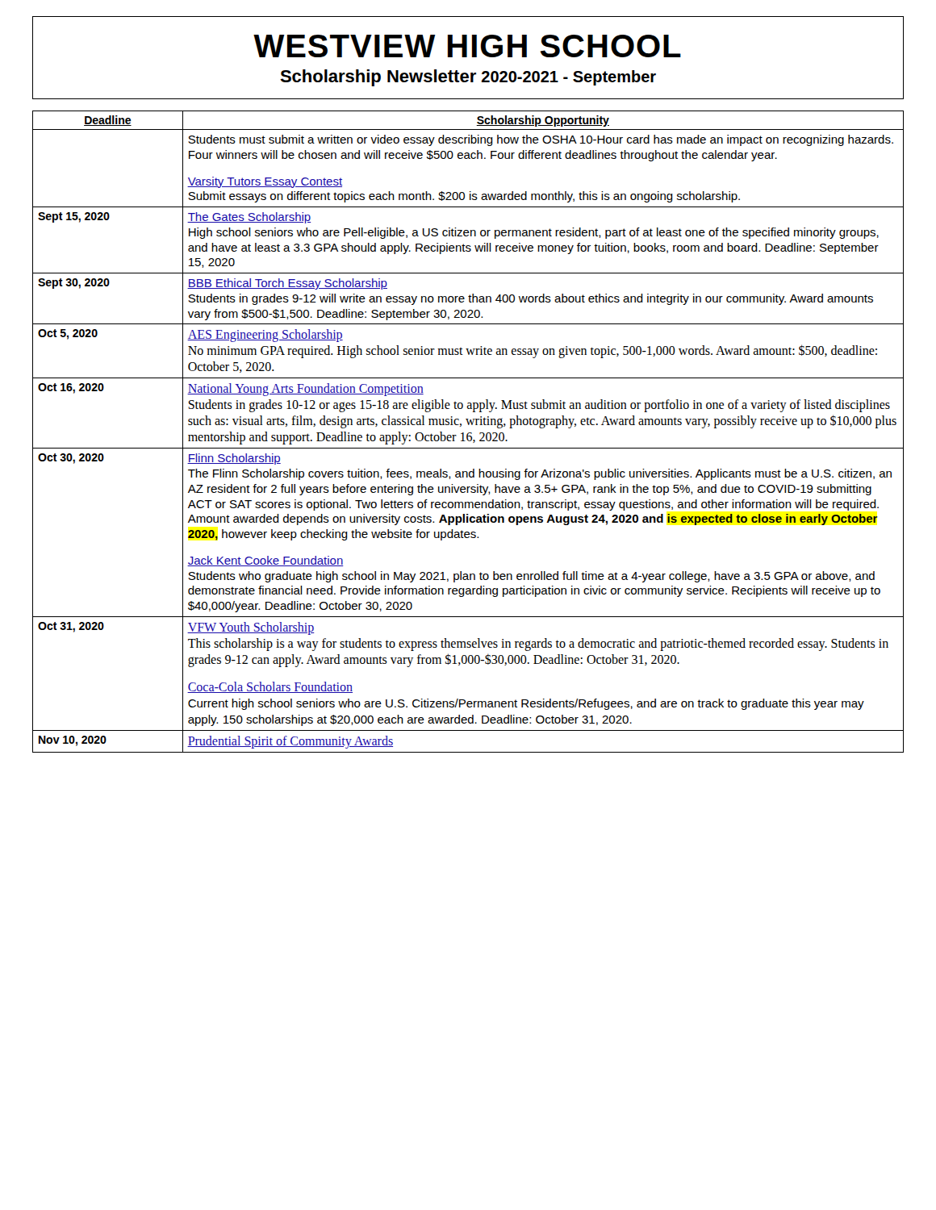WESTVIEW HIGH SCHOOL
Scholarship Newsletter 2020-2021 - September
| Deadline | Scholarship Opportunity |
| --- | --- |
| | Students must submit a written or video essay describing how the OSHA 10-Hour card has made an impact on recognizing hazards. Four winners will be chosen and will receive $500 each. Four different deadlines throughout the calendar year. Varsity Tutors Essay Contest Submit essays on different topics each month. $200 is awarded monthly, this is an ongoing scholarship. |
| Sept 15, 2020 | The Gates Scholarship High school seniors who are Pell-eligible, a US citizen or permanent resident, part of at least one of the specified minority groups, and have at least a 3.3 GPA should apply. Recipients will receive money for tuition, books, room and board. Deadline: September 15, 2020 |
| Sept 30, 2020 | BBB Ethical Torch Essay Scholarship Students in grades 9-12 will write an essay no more than 400 words about ethics and integrity in our community. Award amounts vary from $500-$1,500. Deadline: September 30, 2020. |
| Oct 5, 2020 | AES Engineering Scholarship No minimum GPA required. High school senior must write an essay on given topic, 500-1,000 words. Award amount: $500, deadline: October 5, 2020. |
| Oct 16, 2020 | National Young Arts Foundation Competition Students in grades 10-12 or ages 15-18 are eligible to apply. Must submit an audition or portfolio in one of a variety of listed disciplines such as: visual arts, film, design arts, classical music, writing, photography, etc. Award amounts vary, possibly receive up to $10,000 plus mentorship and support. Deadline to apply: October 16, 2020. |
| Oct 30, 2020 | Flinn Scholarship The Flinn Scholarship covers tuition, fees, meals, and housing for Arizona's public universities. Applicants must be a U.S. citizen, an AZ resident for 2 full years before entering the university, have a 3.5+ GPA, rank in the top 5%, and due to COVID-19 submitting ACT or SAT scores is optional. Two letters of recommendation, transcript, essay questions, and other information will be required. Amount awarded depends on university costs. Application opens August 24, 2020 and is expected to close in early October 2020, however keep checking the website for updates. Jack Kent Cooke Foundation Students who graduate high school in May 2021, plan to ben enrolled full time at a 4-year college, have a 3.5 GPA or above, and demonstrate financial need. Provide information regarding participation in civic or community service. Recipients will receive up to $40,000/year. Deadline: October 30, 2020 |
| Oct 31, 2020 | VFW Youth Scholarship This scholarship is a way for students to express themselves in regards to a democratic and patriotic-themed recorded essay. Students in grades 9-12 can apply. Award amounts vary from $1,000-$30,000. Deadline: October 31, 2020. Coca-Cola Scholars Foundation Current high school seniors who are U.S. Citizens/Permanent Residents/Refugees, and are on track to graduate this year may apply. 150 scholarships at $20,000 each are awarded. Deadline: October 31, 2020. |
| Nov 10, 2020 | Prudential Spirit of Community Awards |